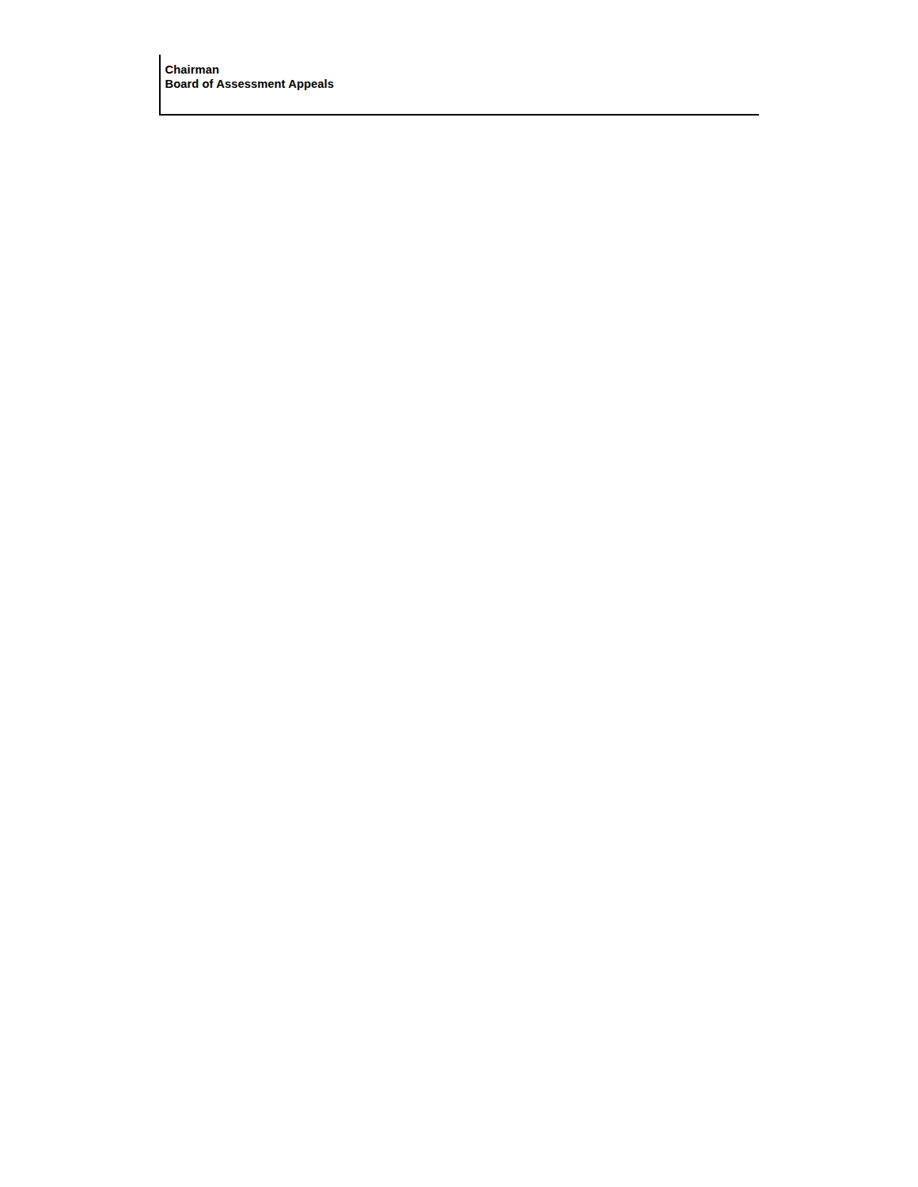Chairman
Board of Assessment Appeals